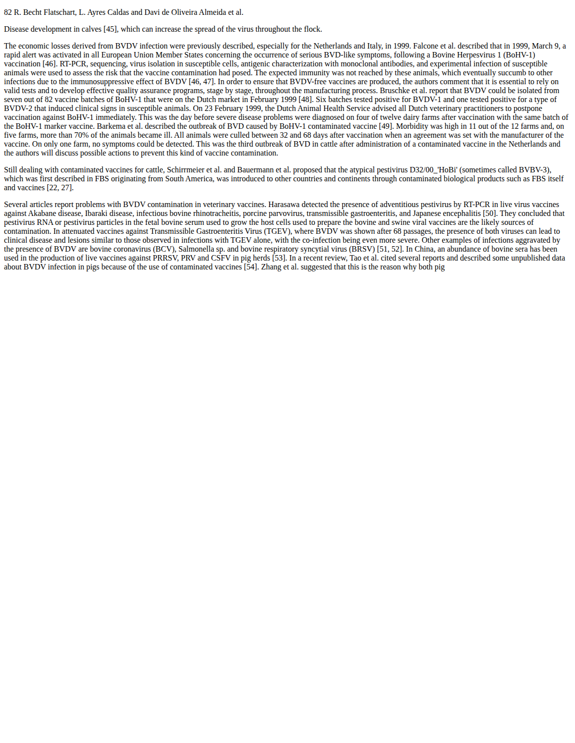82 R. Becht Flatschart, L. Ayres Caldas and Davi de Oliveira Almeida et al.
Disease development in calves [45], which can increase the spread of the virus throughout the flock.
The economic losses derived from BVDV infection were previously described, especially for the Netherlands and Italy, in 1999. Falcone et al. described that in 1999, March 9, a rapid alert was activated in all European Union Member States concerning the occurrence of serious BVD-like symptoms, following a Bovine Herpesvirus 1 (BoHV-1) vaccination [46]. RT-PCR, sequencing, virus isolation in susceptible cells, antigenic characterization with monoclonal antibodies, and experimental infection of susceptible animals were used to assess the risk that the vaccine contamination had posed. The expected immunity was not reached by these animals, which eventually succumb to other infections due to the immunosuppressive effect of BVDV [46, 47]. In order to ensure that BVDV-free vaccines are produced, the authors comment that it is essential to rely on valid tests and to develop effective quality assurance programs, stage by stage, throughout the manufacturing process. Bruschke et al. report that BVDV could be isolated from seven out of 82 vaccine batches of BoHV-1 that were on the Dutch market in February 1999 [48]. Six batches tested positive for BVDV-1 and one tested positive for a type of BVDV-2 that induced clinical signs in susceptible animals. On 23 February 1999, the Dutch Animal Health Service advised all Dutch veterinary practitioners to postpone vaccination against BoHV-1 immediately. This was the day before severe disease problems were diagnosed on four of twelve dairy farms after vaccination with the same batch of the BoHV-1 marker vaccine. Barkema et al. described the outbreak of BVD caused by BoHV-1 contaminated vaccine [49]. Morbidity was high in 11 out of the 12 farms and, on five farms, more than 70% of the animals became ill. All animals were culled between 32 and 68 days after vaccination when an agreement was set with the manufacturer of the vaccine. On only one farm, no symptoms could be detected. This was the third outbreak of BVD in cattle after administration of a contaminated vaccine in the Netherlands and the authors will discuss possible actions to prevent this kind of vaccine contamination.
Still dealing with contaminated vaccines for cattle, Schirrmeier et al. and Bauermann et al. proposed that the atypical pestivirus D32/00_'HoBi' (sometimes called BVBV-3), which was first described in FBS originating from South America, was introduced to other countries and continents through contaminated biological products such as FBS itself and vaccines [22, 27].
Several articles report problems with BVDV contamination in veterinary vaccines. Harasawa detected the presence of adventitious pestivirus by RT-PCR in live virus vaccines against Akabane disease, Ibaraki disease, infectious bovine rhinotracheitis, porcine parvovirus, transmissible gastroenteritis, and Japanese encephalitis [50]. They concluded that pestivirus RNA or pestivirus particles in the fetal bovine serum used to grow the host cells used to prepare the bovine and swine viral vaccines are the likely sources of contamination. In attenuated vaccines against Transmissible Gastroenteritis Virus (TGEV), where BVDV was shown after 68 passages, the presence of both viruses can lead to clinical disease and lesions similar to those observed in infections with TGEV alone, with the co-infection being even more severe. Other examples of infections aggravated by the presence of BVDV are bovine coronavirus (BCV), Salmonella sp. and bovine respiratory syncytial virus (BRSV) [51, 52]. In China, an abundance of bovine sera has been used in the production of live vaccines against PRRSV, PRV and CSFV in pig herds [53]. In a recent review, Tao et al. cited several reports and described some unpublished data about BVDV infection in pigs because of the use of contaminated vaccines [54]. Zhang et al. suggested that this is the reason why both pig